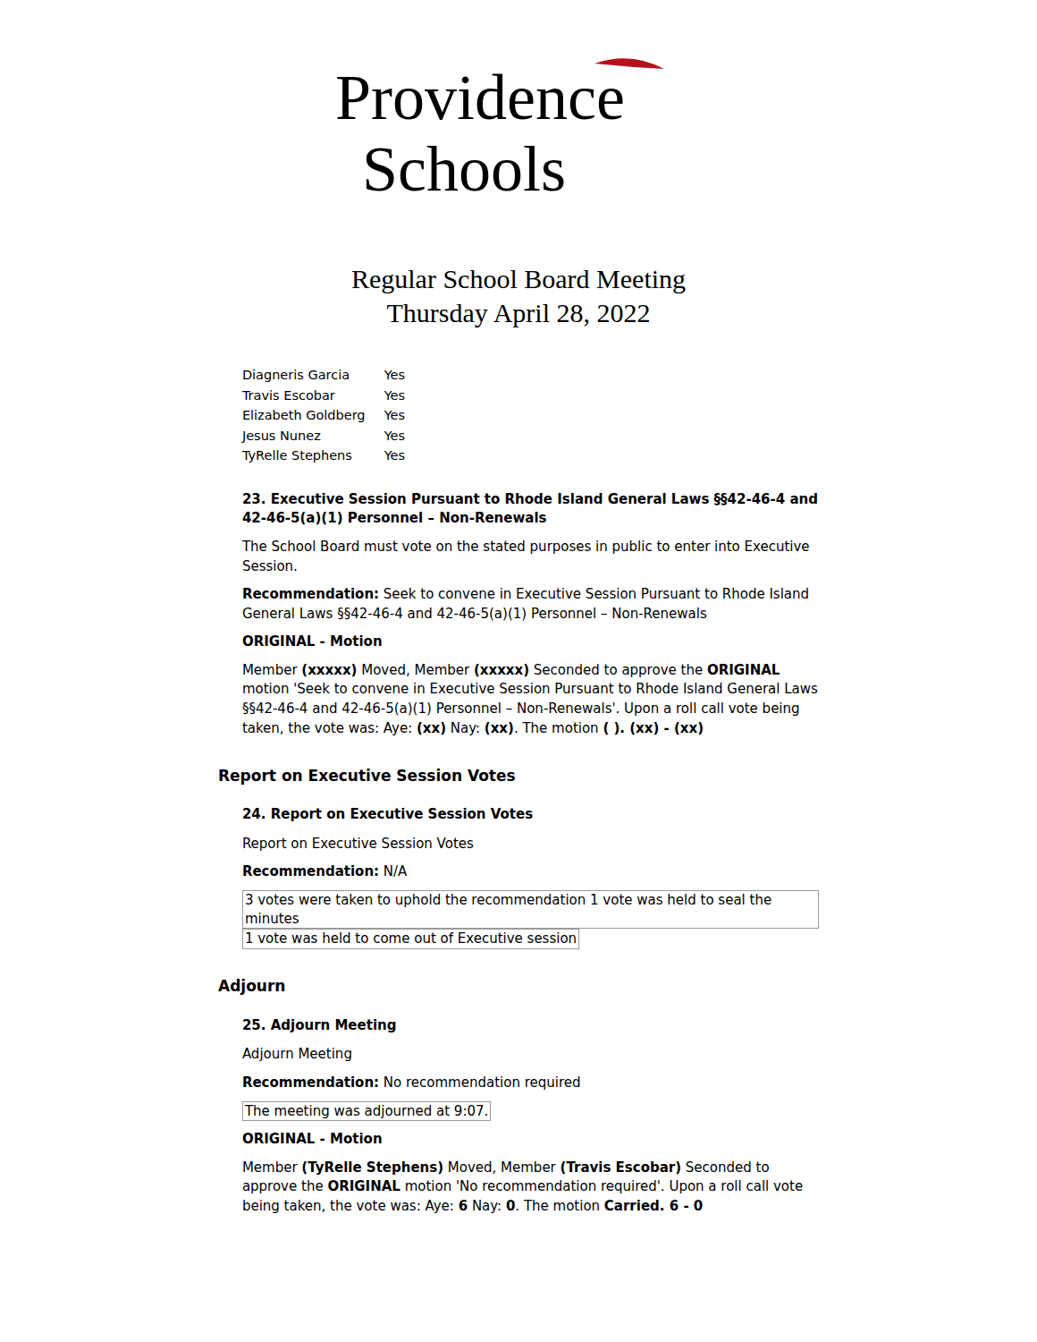Regular School Board Meeting
Thursday April 28, 2022
| Diagneris Garcia | Yes |
| Travis Escobar | Yes |
| Elizabeth Goldberg | Yes |
| Jesus Nunez | Yes |
| TyRelle Stephens | Yes |
23. Executive Session Pursuant to Rhode Island General Laws §§42-46-4 and 42-46-5(a)(1) Personnel – Non-Renewals
The School Board must vote on the stated purposes in public to enter into Executive Session.
Recommendation: Seek to convene in Executive Session Pursuant to Rhode Island General Laws §§42-46-4 and 42-46-5(a)(1) Personnel – Non-Renewals
ORIGINAL - Motion
Member (xxxxx) Moved, Member (xxxxx) Seconded to approve the ORIGINAL motion 'Seek to convene in Executive Session Pursuant to Rhode Island General Laws §§42-46-4 and 42-46-5(a)(1) Personnel – Non-Renewals'. Upon a roll call vote being taken, the vote was: Aye: (xx) Nay: (xx). The motion ( ). (xx) - (xx)
Report on Executive Session Votes
24. Report on Executive Session Votes
Report on Executive Session Votes
Recommendation: N/A
3 votes were taken to uphold the recommendation 1 vote was held to seal the minutes
1 vote was held to come out of Executive session
Adjourn
25. Adjourn Meeting
Adjourn Meeting
Recommendation: No recommendation required
The meeting was adjourned at 9:07.
ORIGINAL - Motion
Member (TyRelle Stephens) Moved, Member (Travis Escobar) Seconded to approve the ORIGINAL motion 'No recommendation required'. Upon a roll call vote being taken, the vote was: Aye: 6 Nay: 0. The motion Carried. 6 - 0